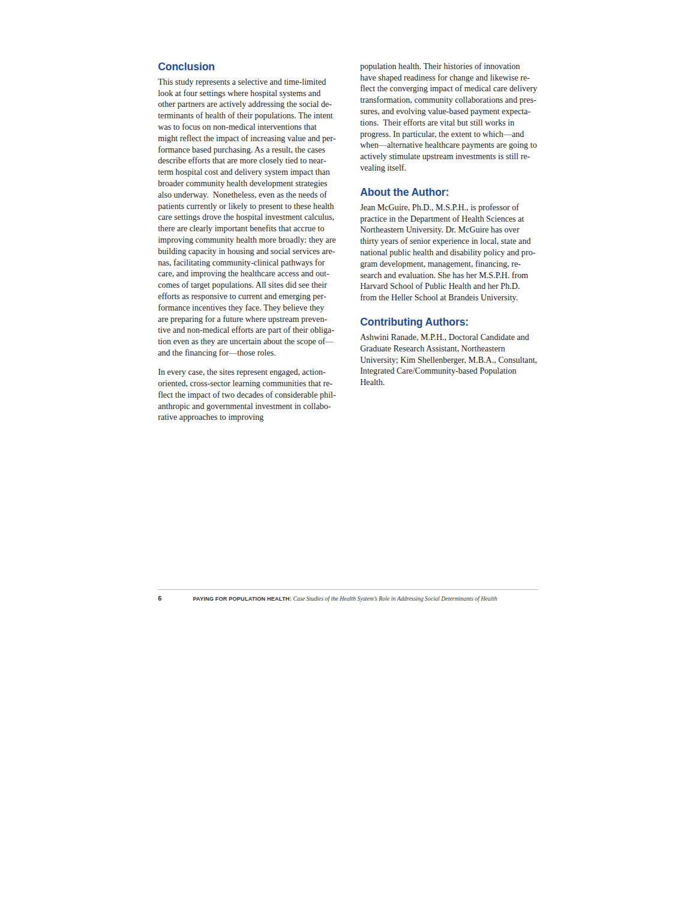Conclusion
This study represents a selective and time-limited look at four settings where hospital systems and other partners are actively addressing the social determinants of health of their populations. The intent was to focus on non-medical interventions that might reflect the impact of increasing value and performance based purchasing. As a result, the cases describe efforts that are more closely tied to near-term hospital cost and delivery system impact than broader community health development strategies also underway. Nonetheless, even as the needs of patients currently or likely to present to these health care settings drove the hospital investment calculus, there are clearly important benefits that accrue to improving community health more broadly: they are building capacity in housing and social services arenas, facilitating community-clinical pathways for care, and improving the healthcare access and outcomes of target populations. All sites did see their efforts as responsive to current and emerging performance incentives they face. They believe they are preparing for a future where upstream preventive and non-medical efforts are part of their obligation even as they are uncertain about the scope of—and the financing for—those roles.
In every case, the sites represent engaged, action-oriented, cross-sector learning communities that reflect the impact of two decades of considerable philanthropic and governmental investment in collaborative approaches to improving
population health. Their histories of innovation have shaped readiness for change and likewise reflect the converging impact of medical care delivery transformation, community collaborations and pressures, and evolving value-based payment expectations. Their efforts are vital but still works in progress. In particular, the extent to which—and when—alternative healthcare payments are going to actively stimulate upstream investments is still revealing itself.
About the Author:
Jean McGuire, Ph.D., M.S.P.H., is professor of practice in the Department of Health Sciences at Northeastern University. Dr. McGuire has over thirty years of senior experience in local, state and national public health and disability policy and program development, management, financing, research and evaluation. She has her M.S.P.H. from Harvard School of Public Health and her Ph.D. from the Heller School at Brandeis University.
Contributing Authors:
Ashwini Ranade, M.P.H., Doctoral Candidate and Graduate Research Assistant, Northeastern University; Kim Shellenberger, M.B.A., Consultant, Integrated Care/Community-based Population Health.
6
PAYING FOR POPULATION HEALTH: Case Studies of the Health System’s Role in Addressing Social Determinants of Health